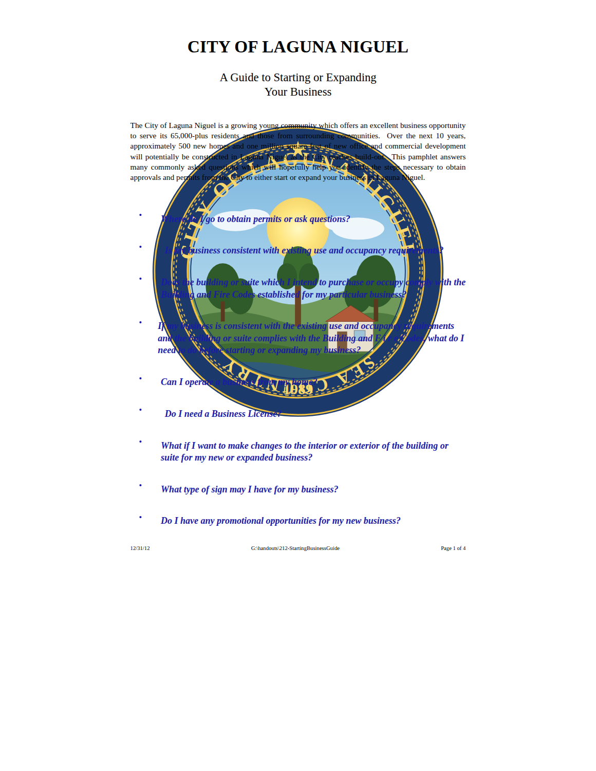CITY OF LAGUNA NIGUEL SEA COUNTRY 1989
CITY OF LAGUNA NIGUEL
A Guide to Starting or Expanding
Your Business
The City of Laguna Niguel is a growing young community which offers an excellent business opportunity to serve its 65,000-plus residents and those from surrounding communities. Over the next 10 years, approximately 500 new homes and one million square feet of new office and commercial development will potentially be constructed in Laguna Niguel as the City reaches build-out. This pamphlet answers many commonly asked questions which will hopefully help you identify the steps necessary to obtain approvals and permits from the City to either start or expand your business in Laguna Niguel.
Where do I go to obtain permits or ask questions?
Is my business consistent with existing use and occupancy requirements?
Does the building or suite which I intend to purchase or occupy comply with the Building and Fire Codes established for my particular business?
If my business is consistent with the existing use and occupancy requirements and the building or suite complies with the Building and F i r e Codes, what do I need to do before starting or expanding my business?
Can I operate a business from my home?
Do I need a Business License?
What if I want to make changes to the interior or exterior of the building or suite for my new or expanded business?
What type of sign may I have for my business?
Do I have any promotional opportunities for my new business?
12/31/12 G:\handouts\212-StartingBusinessGuide Page 1 of 4